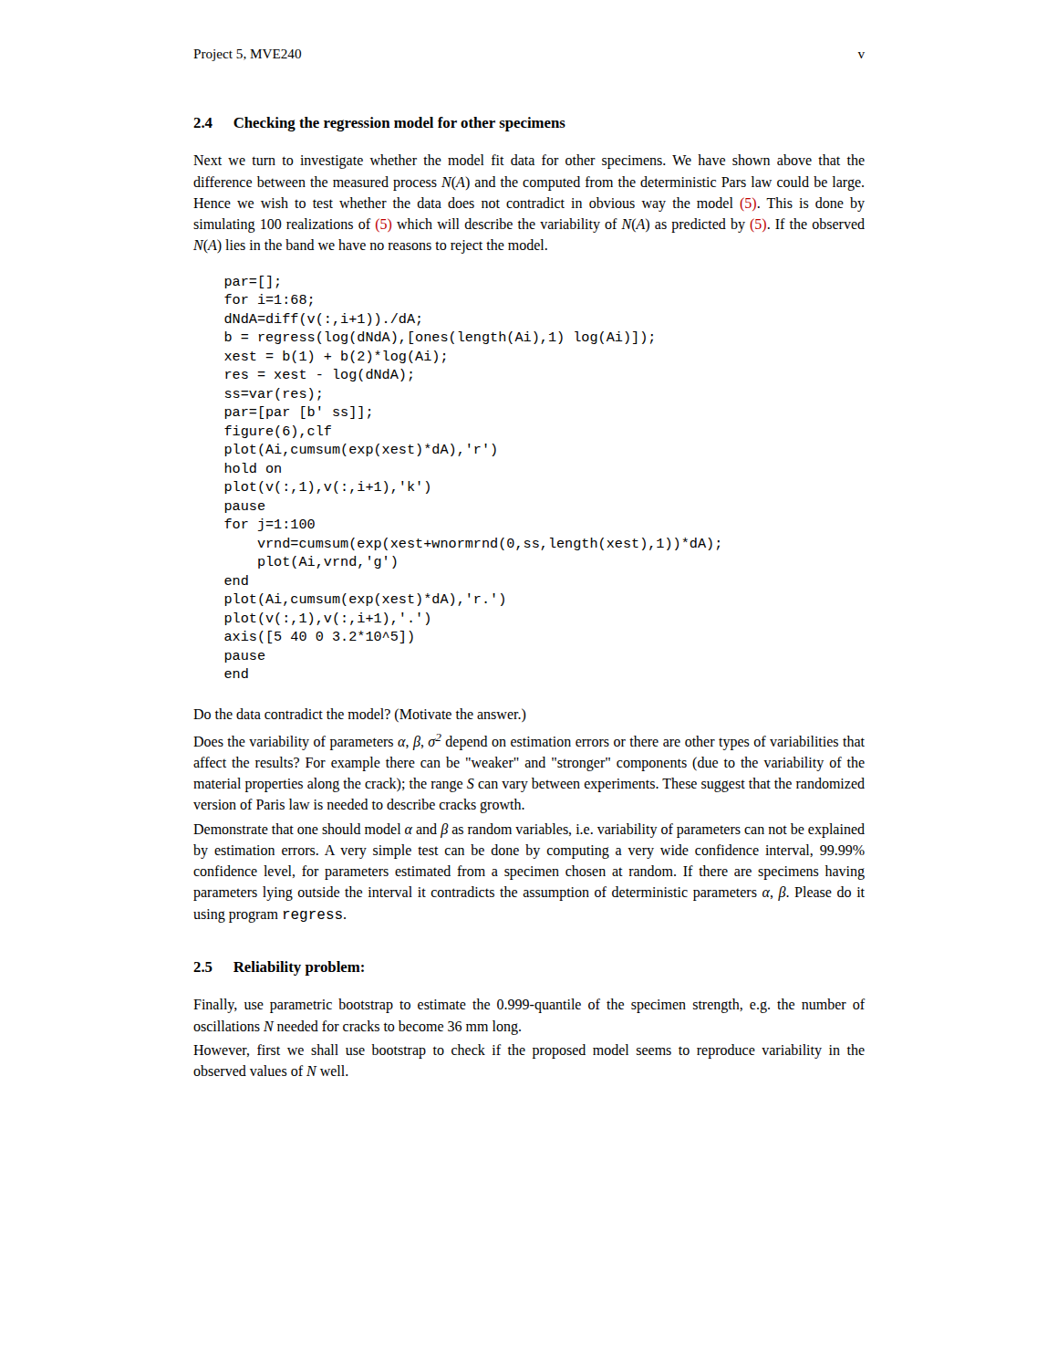Project 5, MVE240 v
2.4 Checking the regression model for other specimens
Next we turn to investigate whether the model fit data for other specimens. We have shown above that the difference between the measured process N(A) and the computed from the deterministic Pars law could be large. Hence we wish to test whether the data does not contradict in obvious way the model (5). This is done by simulating 100 realizations of (5) which will describe the variability of N(A) as predicted by (5). If the observed N(A) lies in the band we have no reasons to reject the model.
par=[];
for i=1:68;
dNdA=diff(v(:,i+1))./dA;
b = regress(log(dNdA),[ones(length(Ai),1) log(Ai)]);
xest = b(1) + b(2)*log(Ai);
res = xest - log(dNdA);
ss=var(res);
par=[par [b' ss]];
figure(6),clf
plot(Ai,cumsum(exp(xest)*dA),'r')
hold on
plot(v(:,1),v(:,i+1),'k')
pause
for j=1:100
    vrnd=cumsum(exp(xest+wnormrnd(0,ss,length(xest),1))*dA);
    plot(Ai,vrnd,'g')
end
plot(Ai,cumsum(exp(xest)*dA),'r.')
plot(v(:,1),v(:,i+1),'.')
axis([5 40 0 3.2*10^5])
pause
end
Do the data contradict the model? (Motivate the answer.)
Does the variability of parameters α, β, σ2 depend on estimation errors or there are other types of variabilities that affect the results? For example there can be "weaker" and "stronger" components (due to the variability of the material properties along the crack); the range S can vary between experiments. These suggest that the randomized version of Paris law is needed to describe cracks growth.
Demonstrate that one should model α and β as random variables, i.e. variability of parameters can not be explained by estimation errors. A very simple test can be done by computing a very wide confidence interval, 99.99% confidence level, for parameters estimated from a specimen chosen at random. If there are specimens having parameters lying outside the interval it contradicts the assumption of deterministic parameters α, β. Please do it using program regress.
2.5 Reliability problem:
Finally, use parametric bootstrap to estimate the 0.999-quantile of the specimen strength, e.g. the number of oscillations N needed for cracks to become 36 mm long.
However, first we shall use bootstrap to check if the proposed model seems to reproduce variability in the observed values of N well.